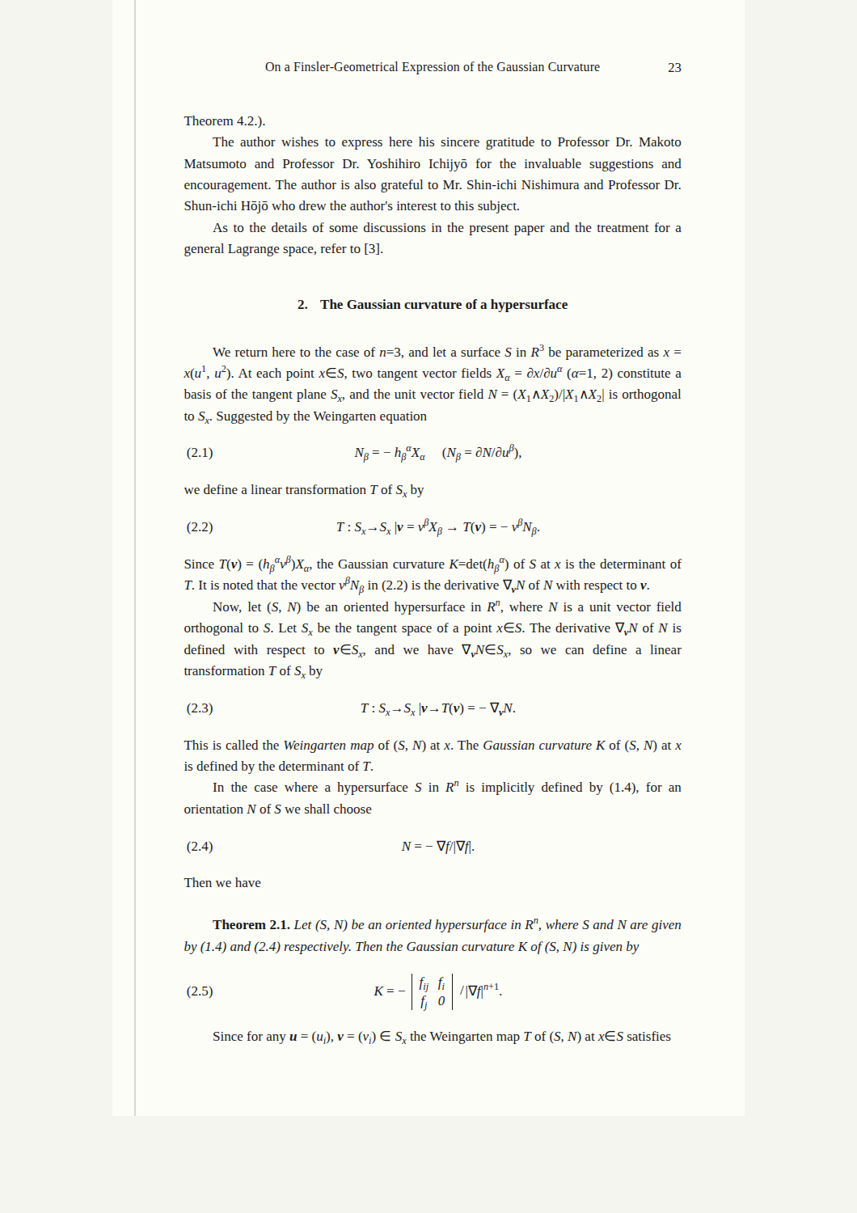On a Finsler-Geometrical Expression of the Gaussian Curvature 23
Theorem 4.2.).
The author wishes to express here his sincere gratitude to Professor Dr. Makoto Matsumoto and Professor Dr. Yoshihiro Ichijyō for the invaluable suggestions and encouragement. The author is also grateful to Mr. Shin-ichi Nishimura and Professor Dr. Shun-ichi Hōjō who drew the author's interest to this subject.
As to the details of some discussions in the present paper and the treatment for a general Lagrange space, refer to [3].
2. The Gaussian curvature of a hypersurface
We return here to the case of n=3, and let a surface S in R3 be parameterized as x = x(u1, u2). At each point x∈S, two tangent vector fields Xα = ∂x/∂uα (α=1, 2) constitute a basis of the tangent plane Sx, and the unit vector field N = (X1∧X2)/|X1∧X2| is orthogonal to Sx. Suggested by the Weingarten equation
(2.1) Nβ = − hβαXα (Nβ = ∂N/∂uβ),
we define a linear transformation T of Sx by
(2.2) T : Sx→Sx |v = vβXβ → T(v) = − vβNβ.
Since T(v) = (hβαvβ)Xα, the Gaussian curvature K=det(hβα) of S at x is the determinant of T. It is noted that the vector vβNβ in (2.2) is the derivative ∇vN of N with respect to v.
Now, let (S, N) be an oriented hypersurface in Rn, where N is a unit vector field orthogonal to S. Let Sx be the tangent space of a point x∈S. The derivative ∇vN of N is defined with respect to v∈Sx, and we have ∇vN∈Sx, so we can define a linear transformation T of Sx by
(2.3) T : Sx→Sx |v→T(v) = − ∇vN.
This is called the Weingarten map of (S, N) at x. The Gaussian curvature K of (S, N) at x is defined by the determinant of T.
In the case where a hypersurface S in Rn is implicitly defined by (1.4), for an orientation N of S we shall choose
(2.4) N = − ∇f/|∇f|.
Then we have
Theorem 2.1. Let (S, N) be an oriented hypersurface in Rn, where S and N are given by (1.4) and (2.4) respectively. Then the Gaussian curvature K of (S, N) is given by
(2.5) K = −
| f ij | f i |
| f j | 0 |
/|∇f|n+1.
Since for any u = (ui), v = (vi) ∈ Sx the Weingarten map T of (S, N) at x∈S satisfies